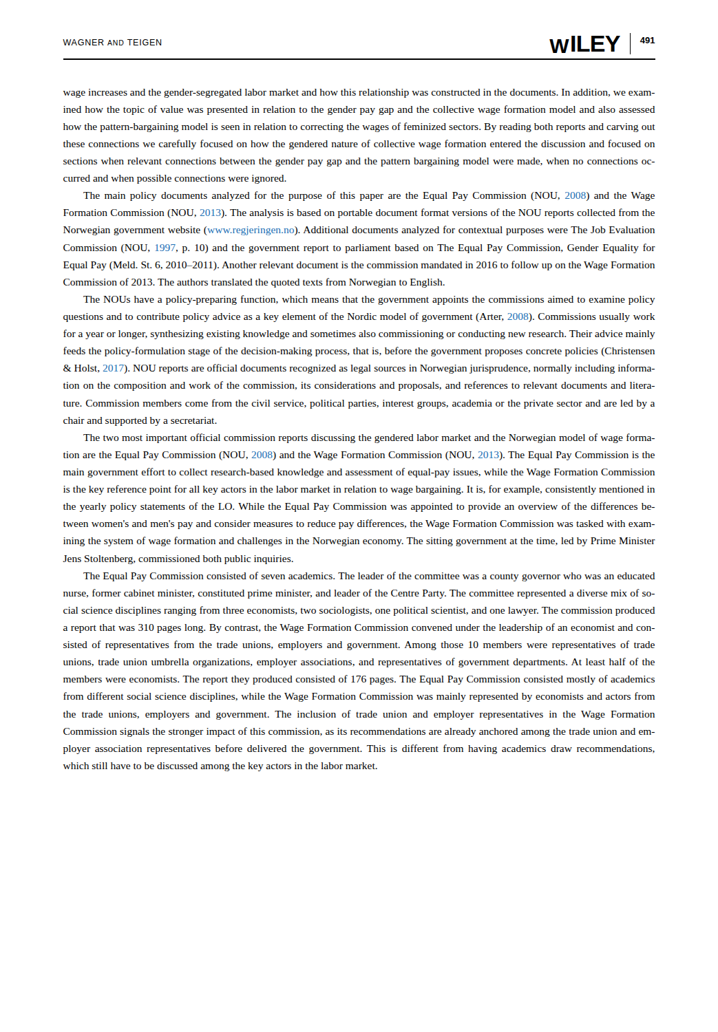Wagner and Teigen
WILEY
491
wage increases and the gender-segregated labor market and how this relationship was constructed in the documents. In addition, we examined how the topic of value was presented in relation to the gender pay gap and the collective wage formation model and also assessed how the pattern-bargaining model is seen in relation to correcting the wages of feminized sectors. By reading both reports and carving out these connections we carefully focused on how the gendered nature of collective wage formation entered the discussion and focused on sections when relevant connections between the gender pay gap and the pattern bargaining model were made, when no connections occurred and when possible connections were ignored.
The main policy documents analyzed for the purpose of this paper are the Equal Pay Commission (NOU, 2008) and the Wage Formation Commission (NOU, 2013). The analysis is based on portable document format versions of the NOU reports collected from the Norwegian government website (www.regjeringen.no). Additional documents analyzed for contextual purposes were The Job Evaluation Commission (NOU, 1997, p. 10) and the government report to parliament based on The Equal Pay Commission, Gender Equality for Equal Pay (Meld. St. 6, 2010–2011). Another relevant document is the commission mandated in 2016 to follow up on the Wage Formation Commission of 2013. The authors translated the quoted texts from Norwegian to English.
The NOUs have a policy-preparing function, which means that the government appoints the commissions aimed to examine policy questions and to contribute policy advice as a key element of the Nordic model of government (Arter, 2008). Commissions usually work for a year or longer, synthesizing existing knowledge and sometimes also commissioning or conducting new research. Their advice mainly feeds the policy-formulation stage of the decision-making process, that is, before the government proposes concrete policies (Christensen & Holst, 2017). NOU reports are official documents recognized as legal sources in Norwegian jurisprudence, normally including information on the composition and work of the commission, its considerations and proposals, and references to relevant documents and literature. Commission members come from the civil service, political parties, interest groups, academia or the private sector and are led by a chair and supported by a secretariat.
The two most important official commission reports discussing the gendered labor market and the Norwegian model of wage formation are the Equal Pay Commission (NOU, 2008) and the Wage Formation Commission (NOU, 2013). The Equal Pay Commission is the main government effort to collect research-based knowledge and assessment of equal-pay issues, while the Wage Formation Commission is the key reference point for all key actors in the labor market in relation to wage bargaining. It is, for example, consistently mentioned in the yearly policy statements of the LO. While the Equal Pay Commission was appointed to provide an overview of the differences between women's and men's pay and consider measures to reduce pay differences, the Wage Formation Commission was tasked with examining the system of wage formation and challenges in the Norwegian economy. The sitting government at the time, led by Prime Minister Jens Stoltenberg, commissioned both public inquiries.
The Equal Pay Commission consisted of seven academics. The leader of the committee was a county governor who was an educated nurse, former cabinet minister, constituted prime minister, and leader of the Centre Party. The committee represented a diverse mix of social science disciplines ranging from three economists, two sociologists, one political scientist, and one lawyer. The commission produced a report that was 310 pages long. By contrast, the Wage Formation Commission convened under the leadership of an economist and consisted of representatives from the trade unions, employers and government. Among those 10 members were representatives of trade unions, trade union umbrella organizations, employer associations, and representatives of government departments. At least half of the members were economists. The report they produced consisted of 176 pages. The Equal Pay Commission consisted mostly of academics from different social science disciplines, while the Wage Formation Commission was mainly represented by economists and actors from the trade unions, employers and government. The inclusion of trade union and employer representatives in the Wage Formation Commission signals the stronger impact of this commission, as its recommendations are already anchored among the trade union and employer association representatives before delivered the government. This is different from having academics draw recommendations, which still have to be discussed among the key actors in the labor market.